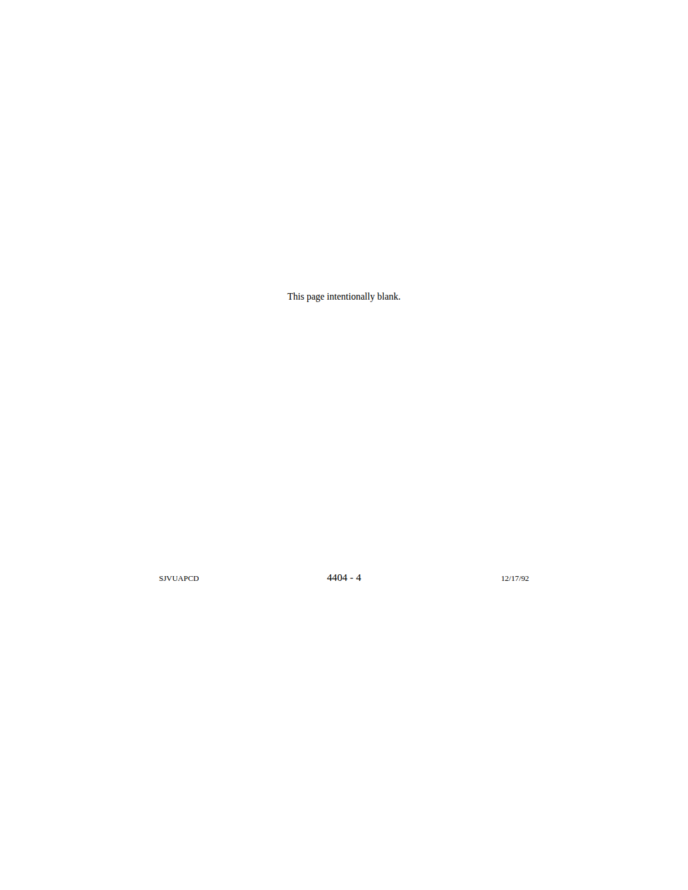This page intentionally blank.
SJVUAPCD 4404 - 4 12/17/92